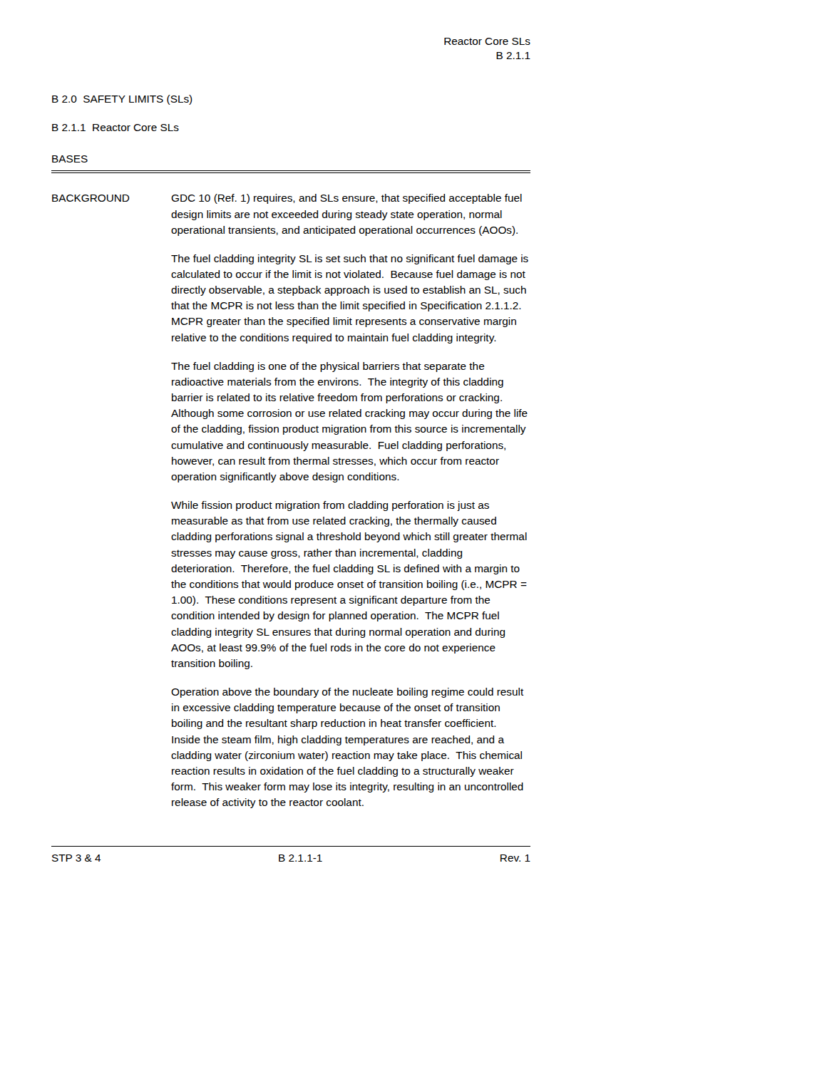Reactor Core SLs
B 2.1.1
B 2.0 SAFETY LIMITS (SLs)
B 2.1.1 Reactor Core SLs
BASES
| BACKGROUND | GDC 10 (Ref. 1) requires, and SLs ensure, that specified acceptable fuel design limits are not exceeded during steady state operation, normal operational transients, and anticipated operational occurrences (AOOs). The fuel cladding integrity SL is set such that no significant fuel damage is calculated to occur if the limit is not violated. Because fuel damage is not directly observable, a stepback approach is used to establish an SL, such that the MCPR is not less than the limit specified in Specification 2.1.1.2. MCPR greater than the specified limit represents a conservative margin relative to the conditions required to maintain fuel cladding integrity. The fuel cladding is one of the physical barriers that separate the radioactive materials from the environs. The integrity of this cladding barrier is related to its relative freedom from perforations or cracking. Although some corrosion or use related cracking may occur during the life of the cladding, fission product migration from this source is incrementally cumulative and continuously measurable. Fuel cladding perforations, however, can result from thermal stresses, which occur from reactor operation significantly above design conditions. While fission product migration from cladding perforation is just as measurable as that from use related cracking, the thermally caused cladding perforations signal a threshold beyond which still greater thermal stresses may cause gross, rather than incremental, cladding deterioration. Therefore, the fuel cladding SL is defined with a margin to the conditions that would produce onset of transition boiling (i.e., MCPR = 1.00). These conditions represent a significant departure from the condition intended by design for planned operation. The MCPR fuel cladding integrity SL ensures that during normal operation and during AOOs, at least 99.9% of the fuel rods in the core do not experience transition boiling. Operation above the boundary of the nucleate boiling regime could result in excessive cladding temperature because of the onset of transition boiling and the resultant sharp reduction in heat transfer coefficient. Inside the steam film, high cladding temperatures are reached, and a cladding water (zirconium water) reaction may take place. This chemical reaction results in oxidation of the fuel cladding to a structurally weaker form. This weaker form may lose its integrity, resulting in an uncontrolled release of activity to the reactor coolant. |
STP 3 & 4
B 2.1.1-1
Rev. 1